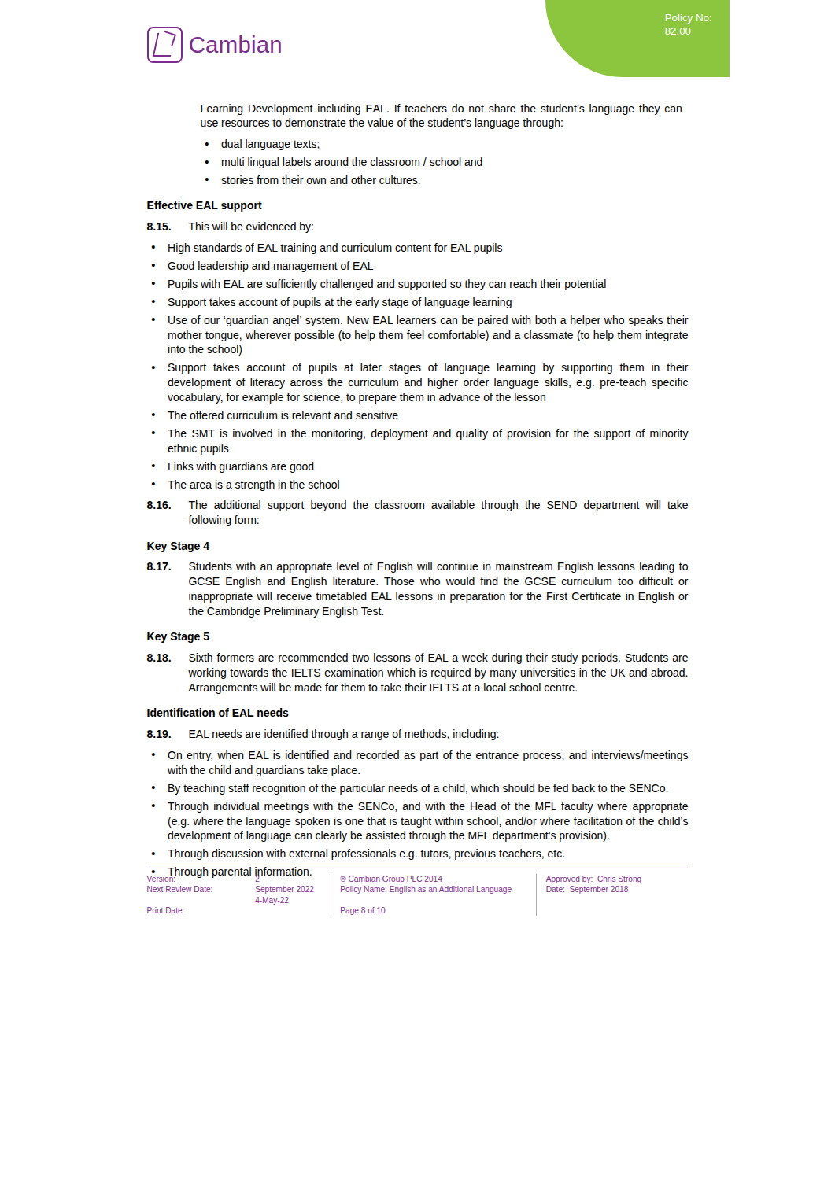Policy No:
82.00
Cambian
Learning Development including EAL. If teachers do not share the student’s language they can use resources to demonstrate the value of the student’s language through:
dual language texts;
multi lingual labels around the classroom / school and
stories from their own and other cultures.
Effective EAL support
8.15.
This will be evidenced by:
High standards of EAL training and curriculum content for EAL pupils
Good leadership and management of EAL
Pupils with EAL are sufficiently challenged and supported so they can reach their potential
Support takes account of pupils at the early stage of language learning
Use of our ‘guardian angel’ system. New EAL learners can be paired with both a helper who speaks their mother tongue, wherever possible (to help them feel comfortable) and a classmate (to help them integrate into the school)
Support takes account of pupils at later stages of language learning by supporting them in their development of literacy across the curriculum and higher order language skills, e.g. pre-teach specific vocabulary, for example for science, to prepare them in advance of the lesson
The offered curriculum is relevant and sensitive
The SMT is involved in the monitoring, deployment and quality of provision for the support of minority ethnic pupils
Links with guardians are good
The area is a strength in the school
8.16.
The additional support beyond the classroom available through the SEND department will take following form:
Key Stage 4
8.17.
Students with an appropriate level of English will continue in mainstream English lessons leading to GCSE English and English literature. Those who would find the GCSE curriculum too difficult or inappropriate will receive timetabled EAL lessons in preparation for the First Certificate in English or the Cambridge Preliminary English Test.
Key Stage 5
8.18.
Sixth formers are recommended two lessons of EAL a week during their study periods. Students are working towards the IELTS examination which is required by many universities in the UK and abroad. Arrangements will be made for them to take their IELTS at a local school centre.
Identification of EAL needs
8.19.
EAL needs are identified through a range of methods, including:
On entry, when EAL is identified and recorded as part of the entrance process, and interviews/meetings with the child and guardians take place.
By teaching staff recognition of the particular needs of a child, which should be fed back to the SENCo.
Through individual meetings with the SENCo, and with the Head of the MFL faculty where appropriate (e.g. where the language spoken is one that is taught within school, and/or where facilitation of the child’s development of language can clearly be assisted through the MFL department’s provision).
Through discussion with external professionals e.g. tutors, previous teachers, etc.
Through parental information.
| Version: Next Review Date: Print Date: | 2 September 2022 4-May-22 | ® Cambian Group PLC 2014 Policy Name: English as an Additional Language Page 8 of 10 | Approved by: Chris Strong Date: September 2018 |